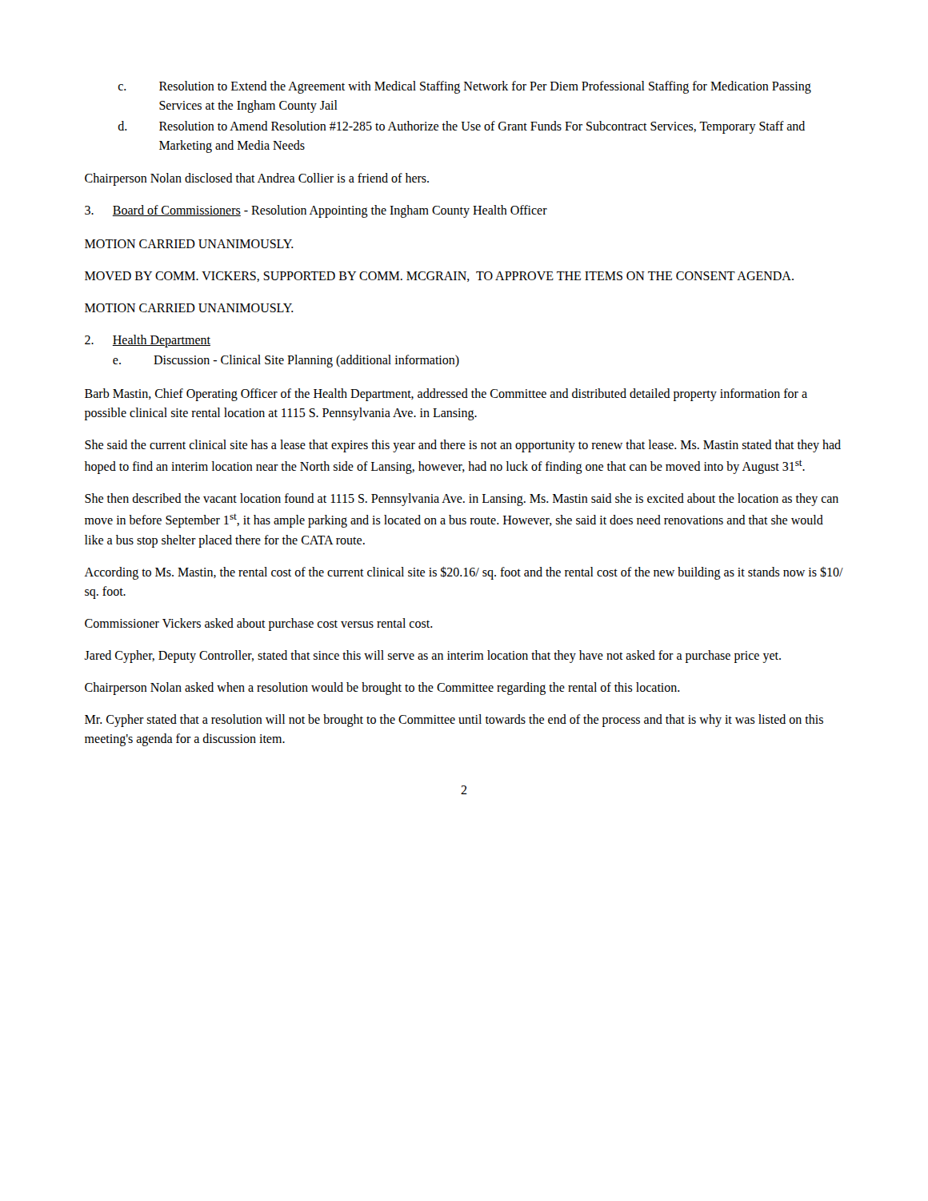c.
Resolution to Extend the Agreement with Medical Staffing Network for Per Diem Professional Staffing for Medication Passing Services at the Ingham County Jail
d.
Resolution to Amend Resolution #12-285 to Authorize the Use of Grant Funds For Subcontract Services, Temporary Staff and Marketing and Media Needs
Chairperson Nolan disclosed that Andrea Collier is a friend of hers.
3.
Board of Commissioners - Resolution Appointing the Ingham County Health Officer
MOTION CARRIED UNANIMOUSLY.
MOVED BY COMM. VICKERS, SUPPORTED BY COMM. MCGRAIN, TO APPROVE THE ITEMS ON THE CONSENT AGENDA.
MOTION CARRIED UNANIMOUSLY.
2.
Health Department
e.
Discussion - Clinical Site Planning (additional information)
Barb Mastin, Chief Operating Officer of the Health Department, addressed the Committee and distributed detailed property information for a possible clinical site rental location at 1115 S. Pennsylvania Ave. in Lansing.
She said the current clinical site has a lease that expires this year and there is not an opportunity to renew that lease. Ms. Mastin stated that they had hoped to find an interim location near the North side of Lansing, however, had no luck of finding one that can be moved into by August 31st.
She then described the vacant location found at 1115 S. Pennsylvania Ave. in Lansing. Ms. Mastin said she is excited about the location as they can move in before September 1st, it has ample parking and is located on a bus route. However, she said it does need renovations and that she would like a bus stop shelter placed there for the CATA route.
According to Ms. Mastin, the rental cost of the current clinical site is $20.16/ sq. foot and the rental cost of the new building as it stands now is $10/ sq. foot.
Commissioner Vickers asked about purchase cost versus rental cost.
Jared Cypher, Deputy Controller, stated that since this will serve as an interim location that they have not asked for a purchase price yet.
Chairperson Nolan asked when a resolution would be brought to the Committee regarding the rental of this location.
Mr. Cypher stated that a resolution will not be brought to the Committee until towards the end of the process and that is why it was listed on this meeting's agenda for a discussion item.
2